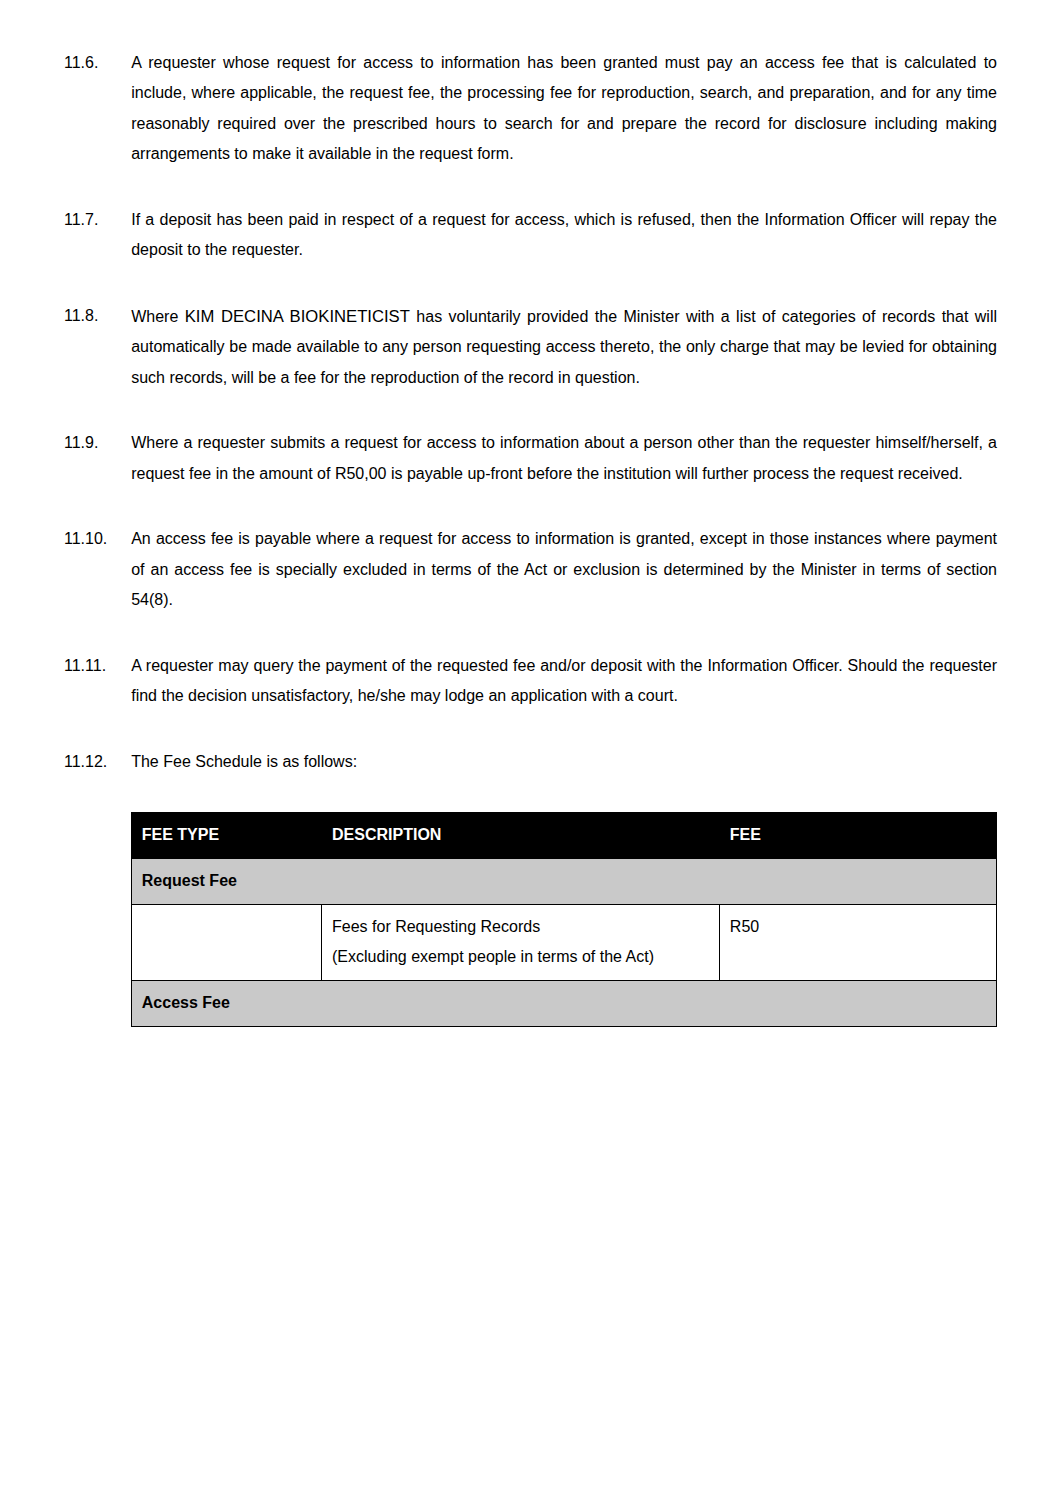11.6.
A requester whose request for access to information has been granted must pay an access fee that is calculated to include, where applicable, the request fee, the processing fee for reproduction, search, and preparation, and for any time reasonably required over the prescribed hours to search for and prepare the record for disclosure including making arrangements to make it available in the request form.
11.7.
If a deposit has been paid in respect of a request for access, which is refused, then the Information Officer will repay the deposit to the requester.
11.8.
Where KIM DECINA BIOKINETICIST has voluntarily provided the Minister with a list of categories of records that will automatically be made available to any person requesting access thereto, the only charge that may be levied for obtaining such records, will be a fee for the reproduction of the record in question.
11.9.
Where a requester submits a request for access to information about a person other than the requester himself/herself, a request fee in the amount of R50,00 is payable up-front before the institution will further process the request received.
11.10.
An access fee is payable where a request for access to information is granted, except in those instances where payment of an access fee is specially excluded in terms of the Act or exclusion is determined by the Minister in terms of section 54(8).
11.11.
A requester may query the payment of the requested fee and/or deposit with the Information Officer. Should the requester find the decision unsatisfactory, he/she may lodge an application with a court.
11.12.
The Fee Schedule is as follows:
| FEE TYPE | DESCRIPTION | FEE |
| --- | --- | --- |
| Request Fee |
| | Fees for Requesting Records (Excluding exempt people in terms of the Act) | R50 |
| Access Fee |